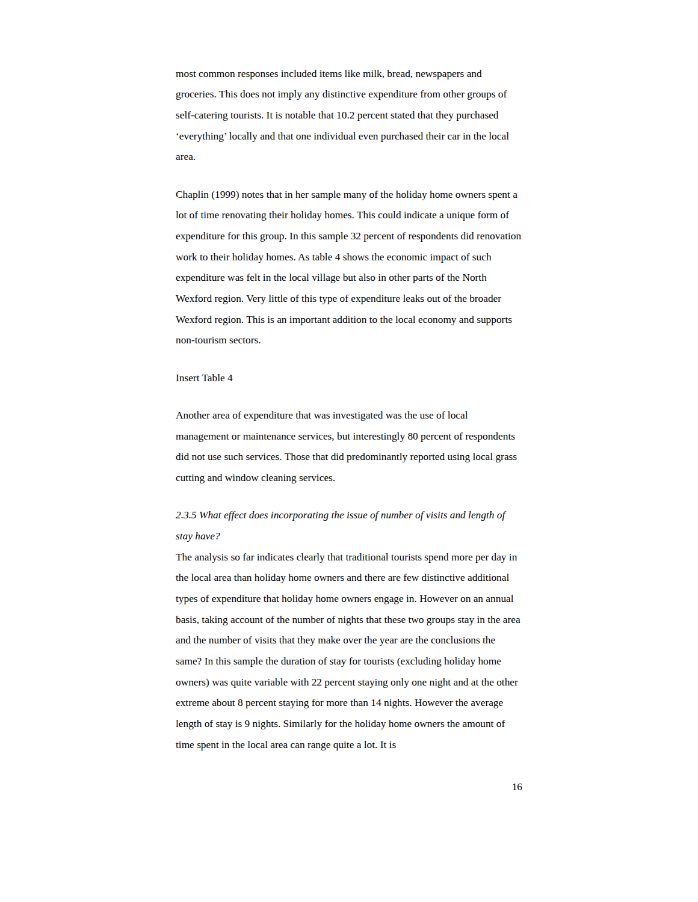most common responses included items like milk, bread, newspapers and groceries. This does not imply any distinctive expenditure from other groups of self-catering tourists. It is notable that 10.2 percent stated that they purchased ‘everything’ locally and that one individual even purchased their car in the local area.
Chaplin (1999) notes that in her sample many of the holiday home owners spent a lot of time renovating their holiday homes. This could indicate a unique form of expenditure for this group. In this sample 32 percent of respondents did renovation work to their holiday homes. As table 4 shows the economic impact of such expenditure was felt in the local village but also in other parts of the North Wexford region. Very little of this type of expenditure leaks out of the broader Wexford region. This is an important addition to the local economy and supports non-tourism sectors.
Insert Table 4
Another area of expenditure that was investigated was the use of local management or maintenance services, but interestingly 80 percent of respondents did not use such services. Those that did predominantly reported using local grass cutting and window cleaning services.
2.3.5 What effect does incorporating the issue of number of visits and length of stay have?
The analysis so far indicates clearly that traditional tourists spend more per day in the local area than holiday home owners and there are few distinctive additional types of expenditure that holiday home owners engage in. However on an annual basis, taking account of the number of nights that these two groups stay in the area and the number of visits that they make over the year are the conclusions the same? In this sample the duration of stay for tourists (excluding holiday home owners) was quite variable with 22 percent staying only one night and at the other extreme about 8 percent staying for more than 14 nights. However the average length of stay is 9 nights. Similarly for the holiday home owners the amount of time spent in the local area can range quite a lot. It is
16